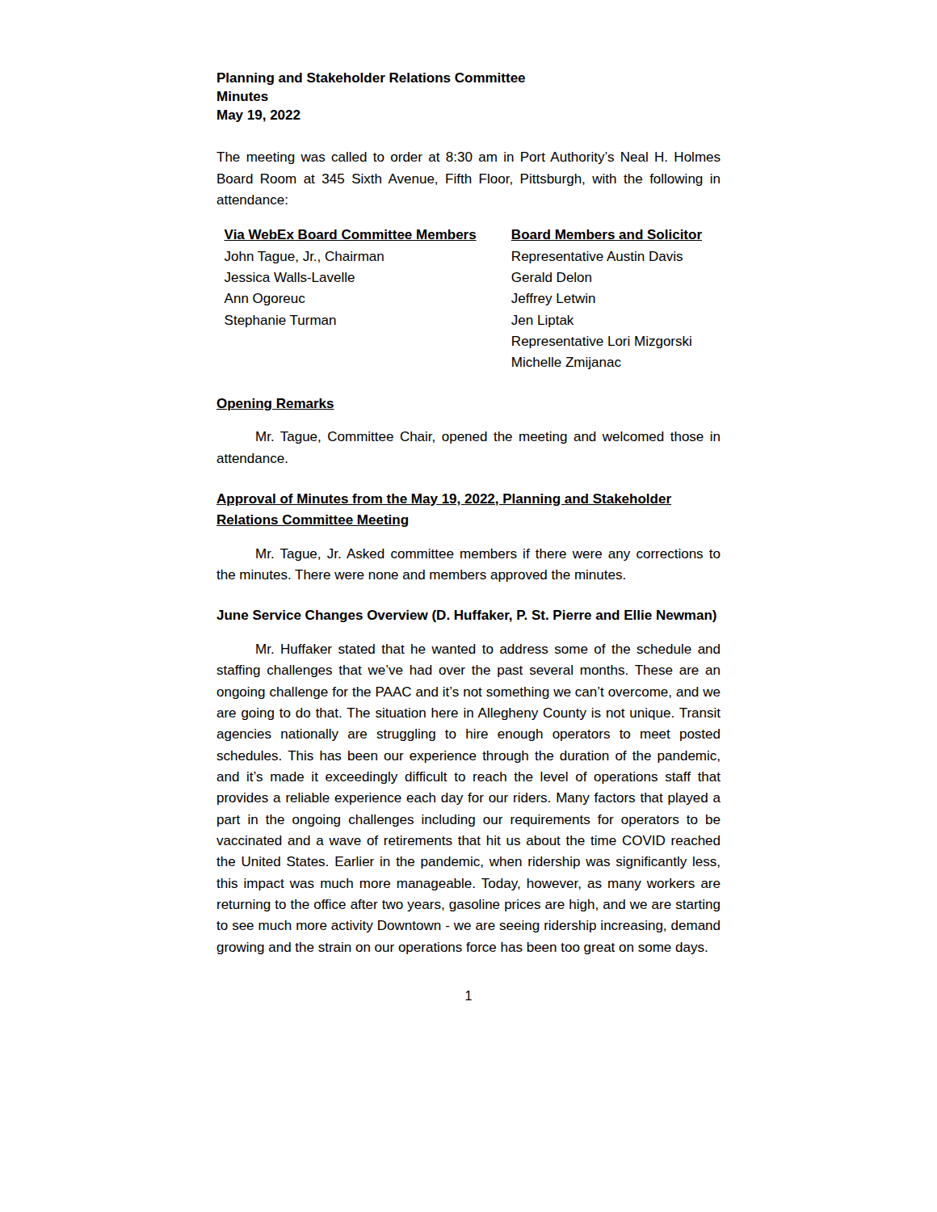Planning and Stakeholder Relations Committee Minutes May 19, 2022
The meeting was called to order at 8:30 am in Port Authority’s Neal H. Holmes Board Room at 345 Sixth Avenue, Fifth Floor, Pittsburgh, with the following in attendance:
| Via WebEx Board Committee Members | Board Members and Solicitor |
| --- | --- |
| John Tague, Jr., Chairman | Representative Austin Davis |
| Jessica Walls-Lavelle | Gerald Delon |
| Ann Ogoreuc | Jeffrey Letwin |
| Stephanie Turman | Jen Liptak |
| | Representative Lori Mizgorski |
| | Michelle Zmijanac |
Opening Remarks
Mr. Tague, Committee Chair, opened the meeting and welcomed those in attendance.
Approval of Minutes from the May 19, 2022, Planning and Stakeholder Relations Committee Meeting
Mr. Tague, Jr. Asked committee members if there were any corrections to the minutes. There were none and members approved the minutes.
June Service Changes Overview (D. Huffaker, P. St. Pierre and Ellie Newman)
Mr. Huffaker stated that he wanted to address some of the schedule and staffing challenges that we’ve had over the past several months. These are an ongoing challenge for the PAAC and it’s not something we can’t overcome, and we are going to do that. The situation here in Allegheny County is not unique. Transit agencies nationally are struggling to hire enough operators to meet posted schedules. This has been our experience through the duration of the pandemic, and it’s made it exceedingly difficult to reach the level of operations staff that provides a reliable experience each day for our riders. Many factors that played a part in the ongoing challenges including our requirements for operators to be vaccinated and a wave of retirements that hit us about the time COVID reached the United States. Earlier in the pandemic, when ridership was significantly less, this impact was much more manageable. Today, however, as many workers are returning to the office after two years, gasoline prices are high, and we are starting to see much more activity Downtown - we are seeing ridership increasing, demand growing and the strain on our operations force has been too great on some days.
1